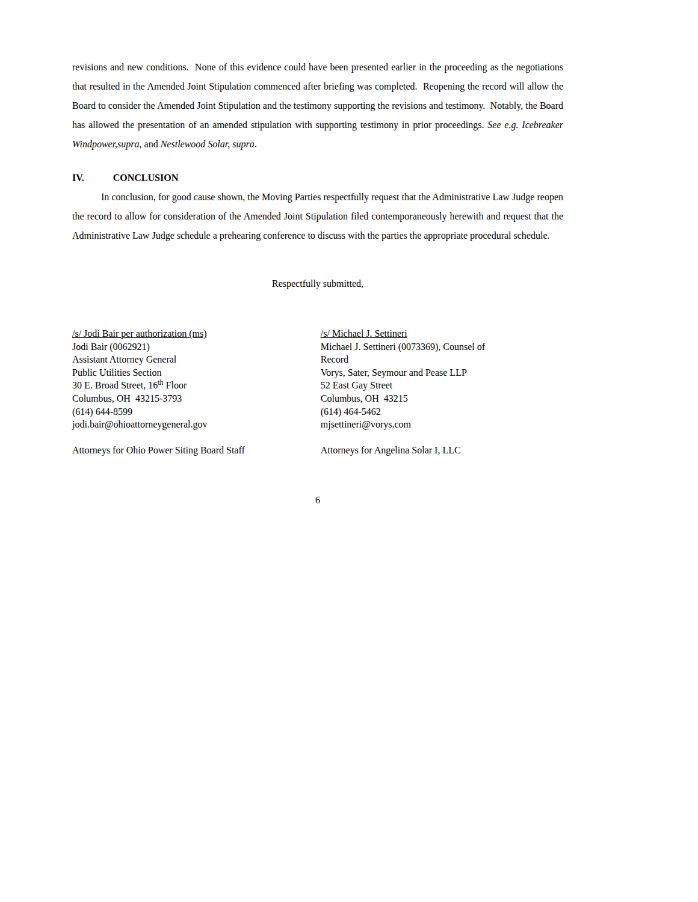revisions and new conditions. None of this evidence could have been presented earlier in the proceeding as the negotiations that resulted in the Amended Joint Stipulation commenced after briefing was completed. Reopening the record will allow the Board to consider the Amended Joint Stipulation and the testimony supporting the revisions and testimony. Notably, the Board has allowed the presentation of an amended stipulation with supporting testimony in prior proceedings. See e.g. Icebreaker Windpower,supra, and Nestlewood Solar, supra.
IV. CONCLUSION
In conclusion, for good cause shown, the Moving Parties respectfully request that the Administrative Law Judge reopen the record to allow for consideration of the Amended Joint Stipulation filed contemporaneously herewith and request that the Administrative Law Judge schedule a prehearing conference to discuss with the parties the appropriate procedural schedule.
Respectfully submitted,
/s/ Jodi Bair per authorization (ms)
Jodi Bair (0062921)
Assistant Attorney General
Public Utilities Section
30 E. Broad Street, 16th Floor
Columbus, OH 43215-3793
(614) 644-8599
jodi.bair@ohioattorneygeneral.gov
Attorneys for Ohio Power Siting Board Staff
/s/ Michael J. Settineri
Michael J. Settineri (0073369), Counsel of Record
Vorys, Sater, Seymour and Pease LLP
52 East Gay Street
Columbus, OH 43215
(614) 464-5462
mjsettineri@vorys.com
Attorneys for Angelina Solar I, LLC
6